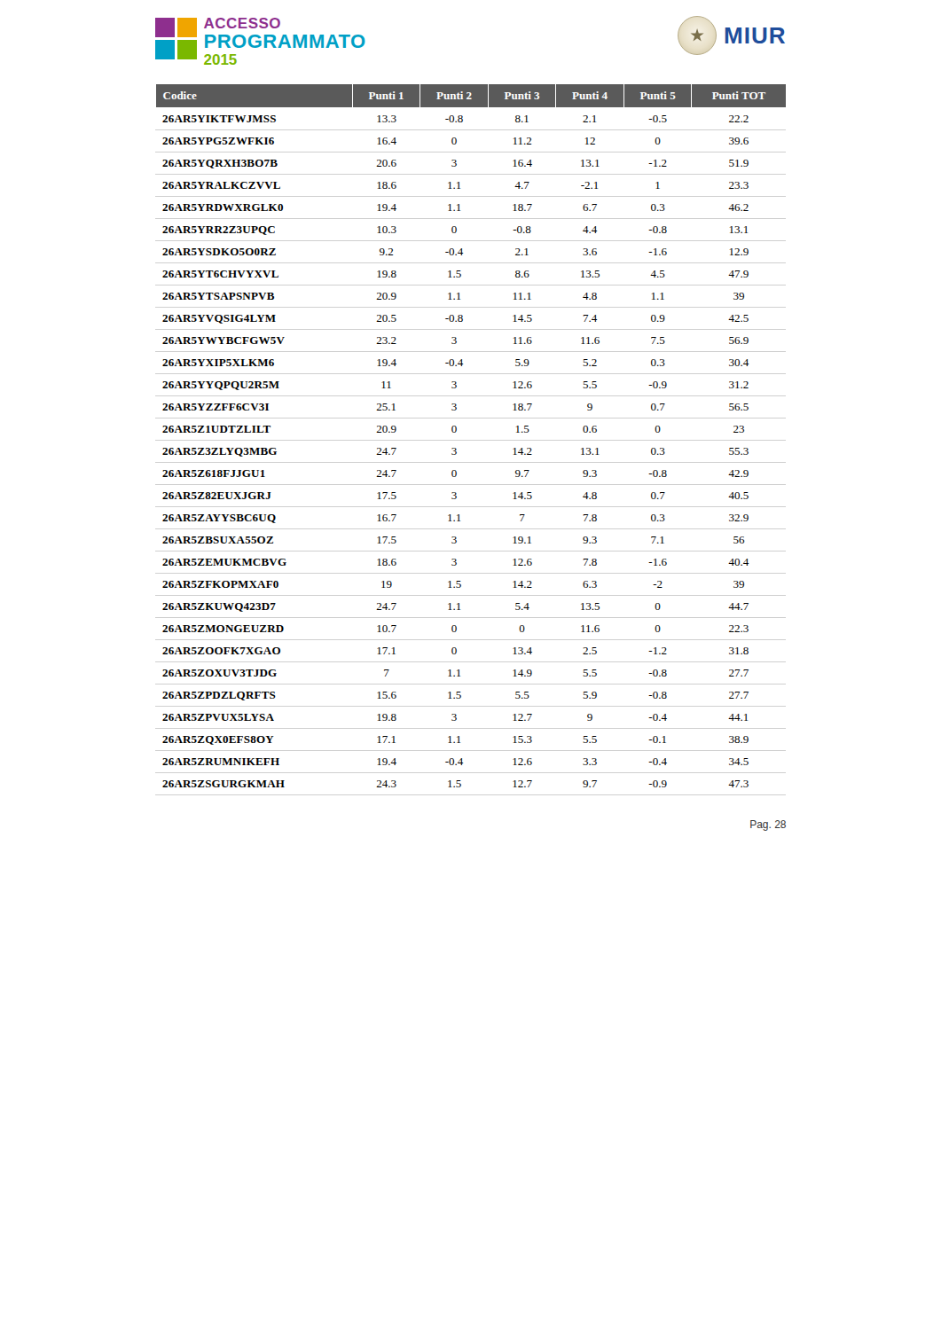ACCESSO
PROGRAMMATO
2015
MIUR
| Codice | Punti 1 | Punti 2 | Punti 3 | Punti 4 | Punti 5 | Punti TOT |
| --- | --- | --- | --- | --- | --- | --- |
| 26AR5YIKTFWJMSS | 13.3 | -0.8 | 8.1 | 2.1 | -0.5 | 22.2 |
| 26AR5YPG5ZWFKI6 | 16.4 | 0 | 11.2 | 12 | 0 | 39.6 |
| 26AR5YQRXH3BO7B | 20.6 | 3 | 16.4 | 13.1 | -1.2 | 51.9 |
| 26AR5YRALKCZVVL | 18.6 | 1.1 | 4.7 | -2.1 | 1 | 23.3 |
| 26AR5YRDWXRGLK0 | 19.4 | 1.1 | 18.7 | 6.7 | 0.3 | 46.2 |
| 26AR5YRR2Z3UPQC | 10.3 | 0 | -0.8 | 4.4 | -0.8 | 13.1 |
| 26AR5YSDKO5O0RZ | 9.2 | -0.4 | 2.1 | 3.6 | -1.6 | 12.9 |
| 26AR5YT6CHVYXVL | 19.8 | 1.5 | 8.6 | 13.5 | 4.5 | 47.9 |
| 26AR5YTSAPSNPVB | 20.9 | 1.1 | 11.1 | 4.8 | 1.1 | 39 |
| 26AR5YVQSIG4LYM | 20.5 | -0.8 | 14.5 | 7.4 | 0.9 | 42.5 |
| 26AR5YWYBCFGW5V | 23.2 | 3 | 11.6 | 11.6 | 7.5 | 56.9 |
| 26AR5YXIP5XLKM6 | 19.4 | -0.4 | 5.9 | 5.2 | 0.3 | 30.4 |
| 26AR5YYQPQU2R5M | 11 | 3 | 12.6 | 5.5 | -0.9 | 31.2 |
| 26AR5YZZFF6CV3I | 25.1 | 3 | 18.7 | 9 | 0.7 | 56.5 |
| 26AR5Z1UDTZLILT | 20.9 | 0 | 1.5 | 0.6 | 0 | 23 |
| 26AR5Z3ZLYQ3MBG | 24.7 | 3 | 14.2 | 13.1 | 0.3 | 55.3 |
| 26AR5Z618FJJGU1 | 24.7 | 0 | 9.7 | 9.3 | -0.8 | 42.9 |
| 26AR5Z82EUXJGRJ | 17.5 | 3 | 14.5 | 4.8 | 0.7 | 40.5 |
| 26AR5ZAYYSBC6UQ | 16.7 | 1.1 | 7 | 7.8 | 0.3 | 32.9 |
| 26AR5ZBSUXA55OZ | 17.5 | 3 | 19.1 | 9.3 | 7.1 | 56 |
| 26AR5ZEMUKMCBVG | 18.6 | 3 | 12.6 | 7.8 | -1.6 | 40.4 |
| 26AR5ZFKOPMXAF0 | 19 | 1.5 | 14.2 | 6.3 | -2 | 39 |
| 26AR5ZKUWQ423D7 | 24.7 | 1.1 | 5.4 | 13.5 | 0 | 44.7 |
| 26AR5ZMONGEUZRD | 10.7 | 0 | 0 | 11.6 | 0 | 22.3 |
| 26AR5ZOOFK7XGAO | 17.1 | 0 | 13.4 | 2.5 | -1.2 | 31.8 |
| 26AR5ZOXUV3TJDG | 7 | 1.1 | 14.9 | 5.5 | -0.8 | 27.7 |
| 26AR5ZPDZLQRFTS | 15.6 | 1.5 | 5.5 | 5.9 | -0.8 | 27.7 |
| 26AR5ZPVUX5LYSA | 19.8 | 3 | 12.7 | 9 | -0.4 | 44.1 |
| 26AR5ZQX0EFS8OY | 17.1 | 1.1 | 15.3 | 5.5 | -0.1 | 38.9 |
| 26AR5ZRUMNIKEFH | 19.4 | -0.4 | 12.6 | 3.3 | -0.4 | 34.5 |
| 26AR5ZSGURGKMAH | 24.3 | 1.5 | 12.7 | 9.7 | -0.9 | 47.3 |
Pag. 28